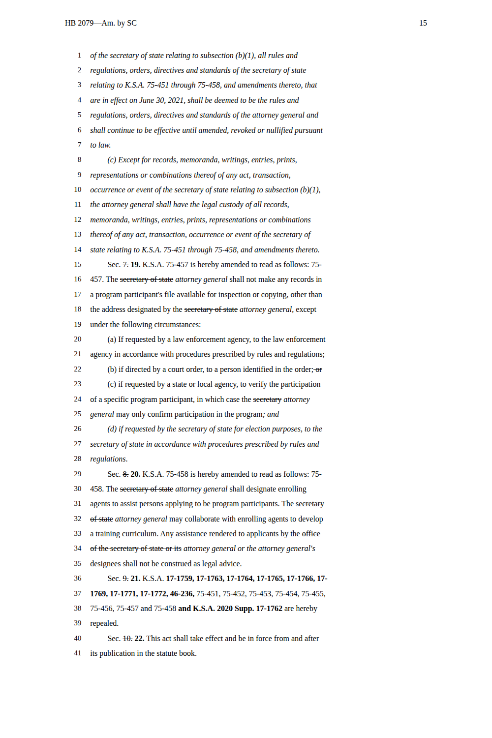HB 2079—Am. by SC 15
of the secretary of state relating to subsection (b)(1), all rules and
regulations, orders, directives and standards of the secretary of state
relating to K.S.A. 75-451 through 75-458, and amendments thereto, that
are in effect on June 30, 2021, shall be deemed to be the rules and
regulations, orders, directives and standards of the attorney general and
shall continue to be effective until amended, revoked or nullified pursuant
to law.
(c) Except for records, memoranda, writings, entries, prints,
representations or combinations thereof of any act, transaction,
occurrence or event of the secretary of state relating to subsection (b)(1),
the attorney general shall have the legal custody of all records,
memoranda, writings, entries, prints, representations or combinations
thereof of any act, transaction, occurrence or event of the secretary of
state relating to K.S.A. 75-451 through 75-458, and amendments thereto.
Sec. 7. 19. K.S.A. 75-457 is hereby amended to read as follows: 75-
457. The secretary of state attorney general shall not make any records in
a program participant's file available for inspection or copying, other than
the address designated by the secretary of state attorney general, except
under the following circumstances:
(a) If requested by a law enforcement agency, to the law enforcement
agency in accordance with procedures prescribed by rules and regulations;
(b) if directed by a court order, to a person identified in the order; or
(c) if requested by a state or local agency, to verify the participation
of a specific program participant, in which case the secretary attorney
general may only confirm participation in the program; and
(d) if requested by the secretary of state for election purposes, to the
secretary of state in accordance with procedures prescribed by rules and
regulations.
Sec. 8. 20. K.S.A. 75-458 is hereby amended to read as follows: 75-
458. The secretary of state attorney general shall designate enrolling
agents to assist persons applying to be program participants. The secretary
of state attorney general may collaborate with enrolling agents to develop
a training curriculum. Any assistance rendered to applicants by the office
of the secretary of state or its attorney general or the attorney general's
designees shall not be construed as legal advice.
Sec. 9. 21. K.S.A. 17-1759, 17-1763, 17-1764, 17-1765, 17-1766, 17-
1769, 17-1771, 17-1772, 46-236, 75-451, 75-452, 75-453, 75-454, 75-455,
75-456, 75-457 and 75-458 and K.S.A. 2020 Supp. 17-1762 are hereby
repealed.
Sec. 10. 22. This act shall take effect and be in force from and after
its publication in the statute book.